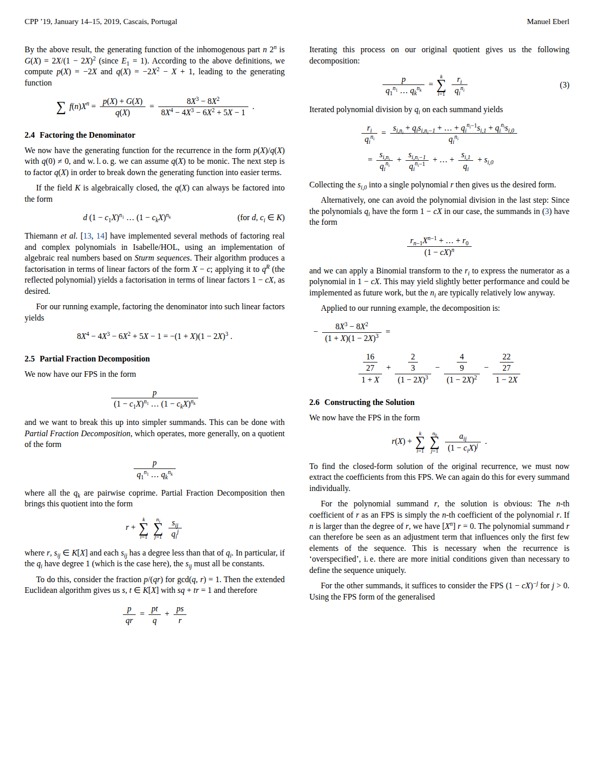CPP ’19, January 14–15, 2019, Cascais, Portugal
Manuel Eberl
By the above result, the generating function of the inhomogenous part n 2n is G(X) = 2X/(1 − 2X)2 (since E1 = 1). According to the above definitions, we compute p(X) = −2X and q(X) = −2X2 − X + 1, leading to the generating function
∑ f(n)Xn = p(X) + G(X) q(X) = 8X3 − 8X28X4 − 4X3 − 6X2 + 5X − 1 .
2.4 Factoring the Denominator
We now have the generating function for the recurrence in the form p(X)/q(X) with q(0) ≠ 0, and w. l. o. g. we can assume q(X) to be monic. The next step is to factor q(X) in order to break down the generating function into easier terms.
If the field K is algebraically closed, the q(X) can always be factored into the form
d (1 − c1X)n1 … (1 − ckX)nk
(for d, ci ∈ K)
Thiemann et al. [13, 14] have implemented several methods of factoring real and complex polynomials in Isabelle/HOL, using an implementation of algebraic real numbers based on Sturm sequences. Their algorithm produces a factorisation in terms of linear factors of the form X − c; applying it to qR (the reflected polynomial) yields a factorisation in terms of linear factors 1 − cX, as desired.
For our running example, factoring the denominator into such linear factors yields
8X4 − 4X3 − 6X2 + 5X − 1 = −(1 + X)(1 − 2X)3 .
2.5 Partial Fraction Decomposition
We now have our FPS in the form
p(1 − c1X)n1 … (1 − ckX)nk
and we want to break this up into simpler summands. This can be done with Partial Fraction Decomposition, which operates, more generally, on a quotient of the form
pq1n1 … qknk
where all the qk are pairwise coprime. Partial Fraction Decomposition then brings this quotient into the form
r + k∑i=1 ni∑j=1 sij qij
where r, sij ∈ K[X] and each sij has a degree less than that of qi. In particular, if the qi have degree 1 (which is the case here), the sij must all be constants.
To do this, consider the fraction p/(qr) for gcd(q, r) = 1. Then the extended Euclidean algorithm gives us s, t ∈ K[X] with sq + tr = 1 and therefore
pqr = pt q + ps r
Iterating this process on our original quotient gives us the following decomposition:
pq1n1 … qknk = k∑i=1 ri qini
(3)
Iterated polynomial division by qi on each summand yields
ri qini = si,ni + qisi,ni−1 + … + qini−1si,1 + qinisi,0 qini
= si,ni qini + si,ni−1 qini−1 + … + si,1 qi + si,0
Collecting the si,0 into a single polynomial r then gives us the desired form.
Alternatively, one can avoid the polynomial division in the last step: Since the polynomials qi have the form 1 − cX in our case, the summands in (3) have the form
rn−1Xn−1 + … + r0(1 − cX)n
and we can apply a Binomial transform to the ri to express the numerator as a polynomial in 1 − cX. This may yield slightly better performance and could be implemented as future work, but the ni are typically relatively low anyway.
Applied to our running example, the decomposition is:
− 8X3 − 8X2(1 + X)(1 − 2X)3 =
16271 + X + 23(1 − 2X)3 − 49(1 − 2X)2 − 22271 − 2X
2.6 Constructing the Solution
We now have the FPS in the form
r(X) + k∑i=1 n0∑j=1 aij(1 − ciX)j .
To find the closed-form solution of the original recurrence, we must now extract the coefficients from this FPS. We can again do this for every summand individually.
For the polynomial summand r, the solution is obvious: The n-th coefficient of r as an FPS is simply the n-th coefficient of the polynomial r. If n is larger than the degree of r, we have [Xn] r = 0. The polynomial summand r can therefore be seen as an adjustment term that influences only the first few elements of the sequence. This is necessary when the recurrence is ‘overspecified’, i. e. there are more initial conditions given than necessary to define the sequence uniquely.
For the other summands, it suffices to consider the FPS (1 − cX)−j for j > 0. Using the FPS form of the generalised